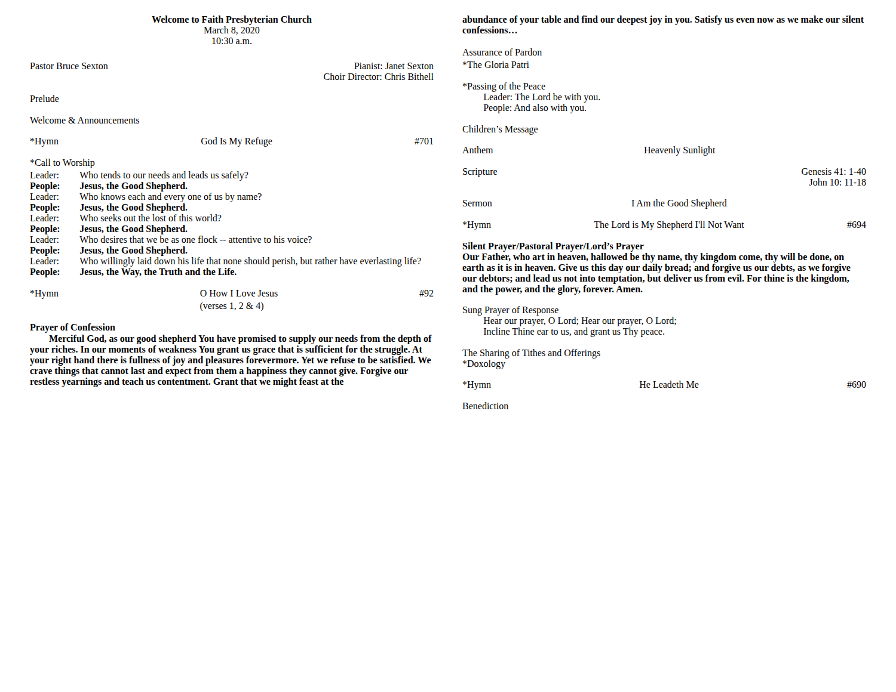Welcome to Faith Presbyterian Church
March 8, 2020
10:30 a.m.
Pastor Bruce Sexton
Pianist: Janet Sexton
Choir Director: Chris Bithell
Prelude
Welcome & Announcements
*Hymn God Is My Refuge #701
*Call to Worship
Leader: Who tends to our needs and leads us safely?
People: Jesus, the Good Shepherd.
Leader: Who knows each and every one of us by name?
People: Jesus, the Good Shepherd.
Leader: Who seeks out the lost of this world?
People: Jesus, the Good Shepherd.
Leader: Who desires that we be as one flock -- attentive to his voice?
People: Jesus, the Good Shepherd.
Leader: Who willingly laid down his life that none should perish, but rather have everlasting life?
People: Jesus, the Way, the Truth and the Life.
*Hymn O How I Love Jesus #92
(verses 1, 2 & 4)
Prayer of Confession
Merciful God, as our good shepherd You have promised to supply our needs from the depth of your riches. In our moments of weakness You grant us grace that is sufficient for the struggle. At your right hand there is fullness of joy and pleasures forevermore. Yet we refuse to be satisfied. We crave things that cannot last and expect from them a happiness they cannot give. Forgive our restless yearnings and teach us contentment. Grant that we might feast at the
abundance of your table and find our deepest joy in you. Satisfy us even now as we make our silent confessions…
Assurance of Pardon
*The Gloria Patri
*Passing of the Peace
Leader: The Lord be with you.
People: And also with you.
Children’s Message
Anthem Heavenly Sunlight
Scripture
Genesis 41: 1-40
John 10: 11-18
Sermon I Am the Good Shepherd
*Hymn The Lord is My Shepherd I'll Not Want #694
Silent Prayer/Pastoral Prayer/Lord’s Prayer
Our Father, who art in heaven, hallowed be thy name, thy kingdom come, thy will be done, on earth as it is in heaven. Give us this day our daily bread; and forgive us our debts, as we forgive our debtors; and lead us not into temptation, but deliver us from evil. For thine is the kingdom, and the power, and the glory, forever. Amen.
Sung Prayer of Response
Hear our prayer, O Lord; Hear our prayer, O Lord;
Incline Thine ear to us, and grant us Thy peace.
The Sharing of Tithes and Offerings
*Doxology
*Hymn He Leadeth Me #690
Benediction